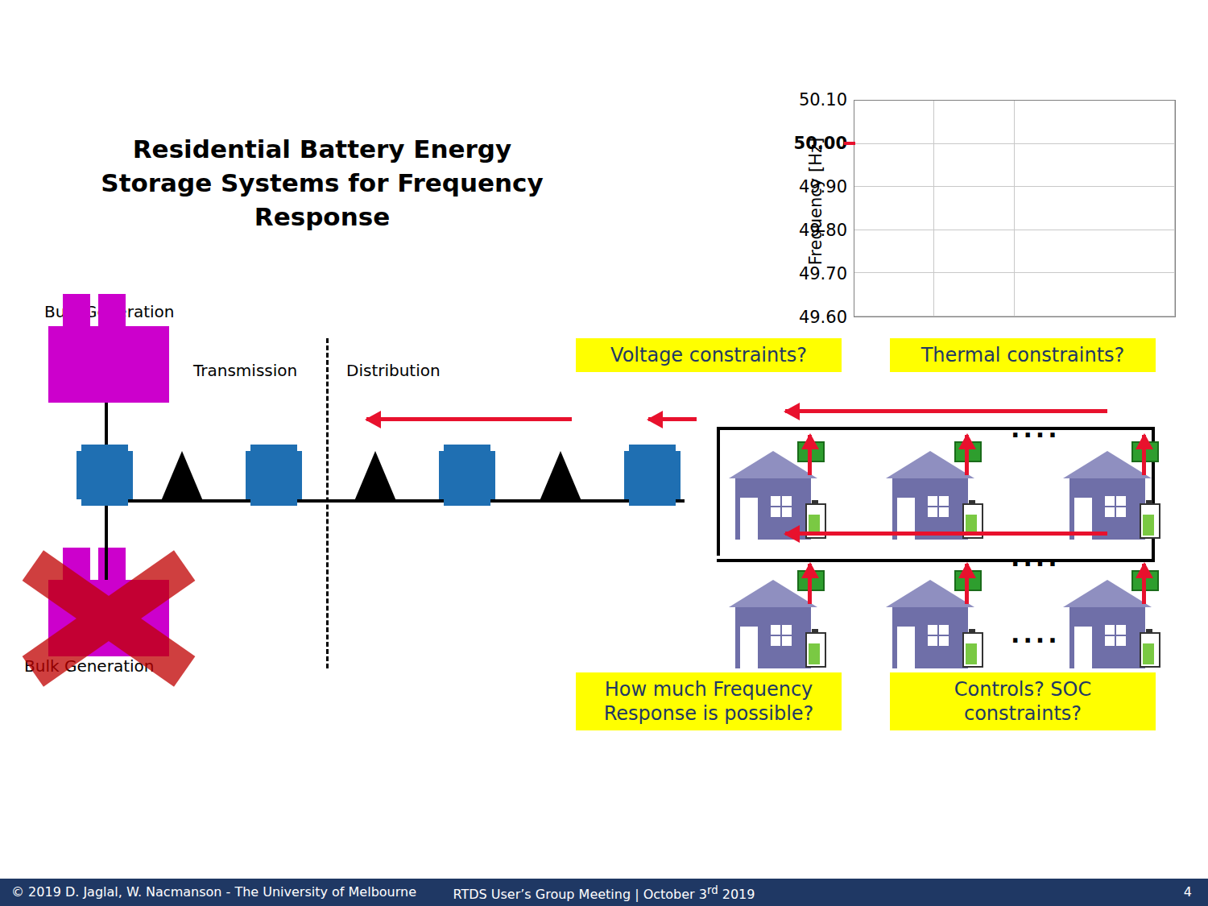Residential Battery Energy Storage Systems for Frequency Response
Frequency [Hz]
50.10 50.00 49.90 49.80 49.70 49.60
Bulk Generation
Bulk Generation
Transmission
Distribution
....
....
....
Voltage constraints?
Thermal constraints?
How much Frequency Response is possible?
Controls? SOC constraints?
© 2019 D. Jaglal, W. Nacmanson - The University of Melbourne
RTDS User’s Group Meeting | October 3rd 2019
4